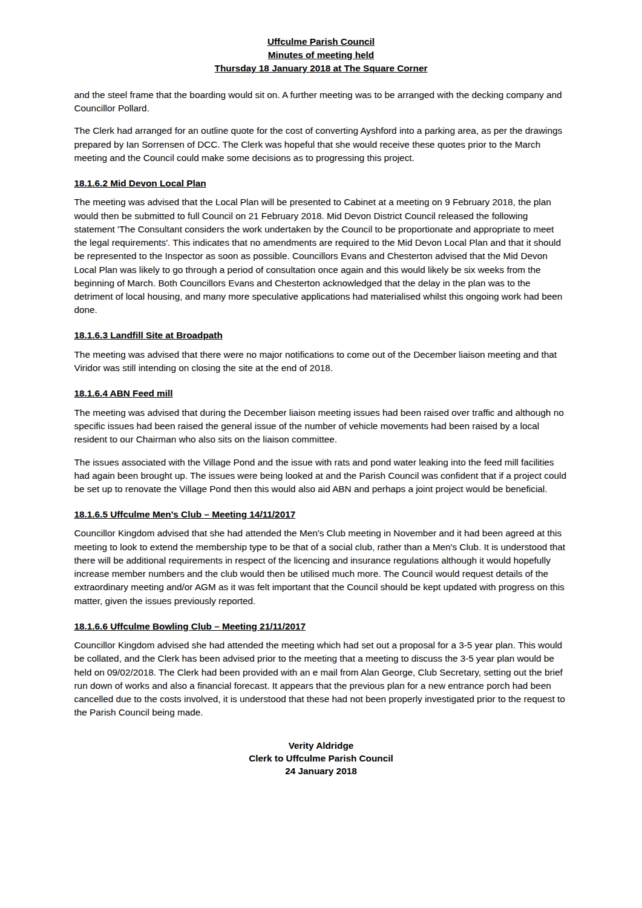Uffculme Parish Council Minutes of meeting held Thursday 18 January 2018 at The Square Corner
and the steel frame that the boarding would sit on. A further meeting was to be arranged with the decking company and Councillor Pollard.
The Clerk had arranged for an outline quote for the cost of converting Ayshford into a parking area, as per the drawings prepared by Ian Sorrensen of DCC. The Clerk was hopeful that she would receive these quotes prior to the March meeting and the Council could make some decisions as to progressing this project.
18.1.6.2 Mid Devon Local Plan
The meeting was advised that the Local Plan will be presented to Cabinet at a meeting on 9 February 2018, the plan would then be submitted to full Council on 21 February 2018. Mid Devon District Council released the following statement 'The Consultant considers the work undertaken by the Council to be proportionate and appropriate to meet the legal requirements'. This indicates that no amendments are required to the Mid Devon Local Plan and that it should be represented to the Inspector as soon as possible. Councillors Evans and Chesterton advised that the Mid Devon Local Plan was likely to go through a period of consultation once again and this would likely be six weeks from the beginning of March. Both Councillors Evans and Chesterton acknowledged that the delay in the plan was to the detriment of local housing, and many more speculative applications had materialised whilst this ongoing work had been done.
18.1.6.3 Landfill Site at Broadpath
The meeting was advised that there were no major notifications to come out of the December liaison meeting and that Viridor was still intending on closing the site at the end of 2018.
18.1.6.4 ABN Feed mill
The meeting was advised that during the December liaison meeting issues had been raised over traffic and although no specific issues had been raised the general issue of the number of vehicle movements had been raised by a local resident to our Chairman who also sits on the liaison committee.
The issues associated with the Village Pond and the issue with rats and pond water leaking into the feed mill facilities had again been brought up. The issues were being looked at and the Parish Council was confident that if a project could be set up to renovate the Village Pond then this would also aid ABN and perhaps a joint project would be beneficial.
18.1.6.5 Uffculme Men's Club – Meeting 14/11/2017
Councillor Kingdom advised that she had attended the Men's Club meeting in November and it had been agreed at this meeting to look to extend the membership type to be that of a social club, rather than a Men's Club. It is understood that there will be additional requirements in respect of the licencing and insurance regulations although it would hopefully increase member numbers and the club would then be utilised much more. The Council would request details of the extraordinary meeting and/or AGM as it was felt important that the Council should be kept updated with progress on this matter, given the issues previously reported.
18.1.6.6 Uffculme Bowling Club – Meeting 21/11/2017
Councillor Kingdom advised she had attended the meeting which had set out a proposal for a 3-5 year plan. This would be collated, and the Clerk has been advised prior to the meeting that a meeting to discuss the 3-5 year plan would be held on 09/02/2018. The Clerk had been provided with an e mail from Alan George, Club Secretary, setting out the brief run down of works and also a financial forecast. It appears that the previous plan for a new entrance porch had been cancelled due to the costs involved, it is understood that these had not been properly investigated prior to the request to the Parish Council being made.
Verity Aldridge
Clerk to Uffculme Parish Council
24 January 2018